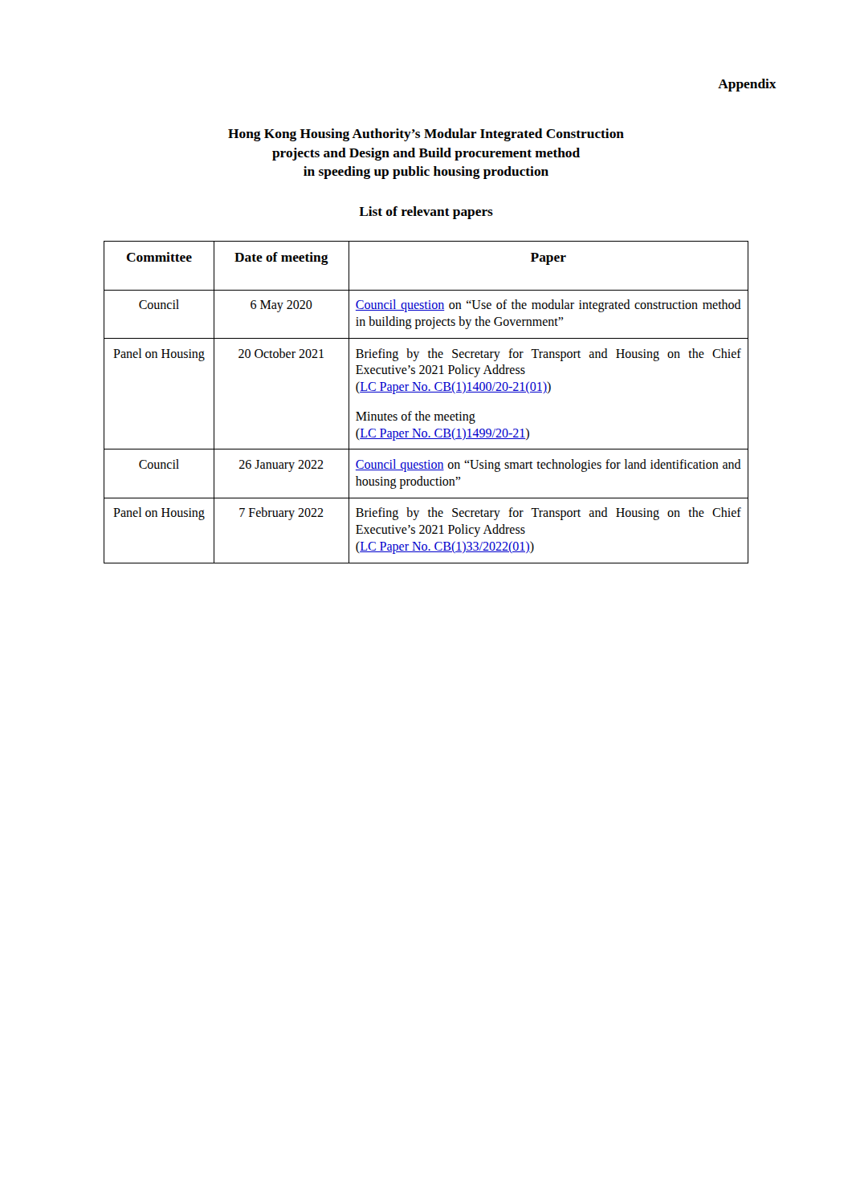Appendix
Hong Kong Housing Authority’s Modular Integrated Construction
projects and Design and Build procurement method
in speeding up public housing production
List of relevant papers
| Committee | Date of meeting | Paper |
| --- | --- | --- |
| Council | 6 May 2020 | Council question on “Use of the modular integrated construction method in building projects by the Government” |
| Panel on Housing | 20 October 2021 | Briefing by the Secretary for Transport and Housing on the Chief Executive’s 2021 Policy Address ( LC Paper No. CB(1)1400/20-21(01) ) Minutes of the meeting ( LC Paper No. CB(1)1499/20-21 ) |
| Council | 26 January 2022 | Council question on “Using smart technologies for land identification and housing production” |
| Panel on Housing | 7 February 2022 | Briefing by the Secretary for Transport and Housing on the Chief Executive’s 2021 Policy Address ( LC Paper No. CB(1)33/2022(01) ) |